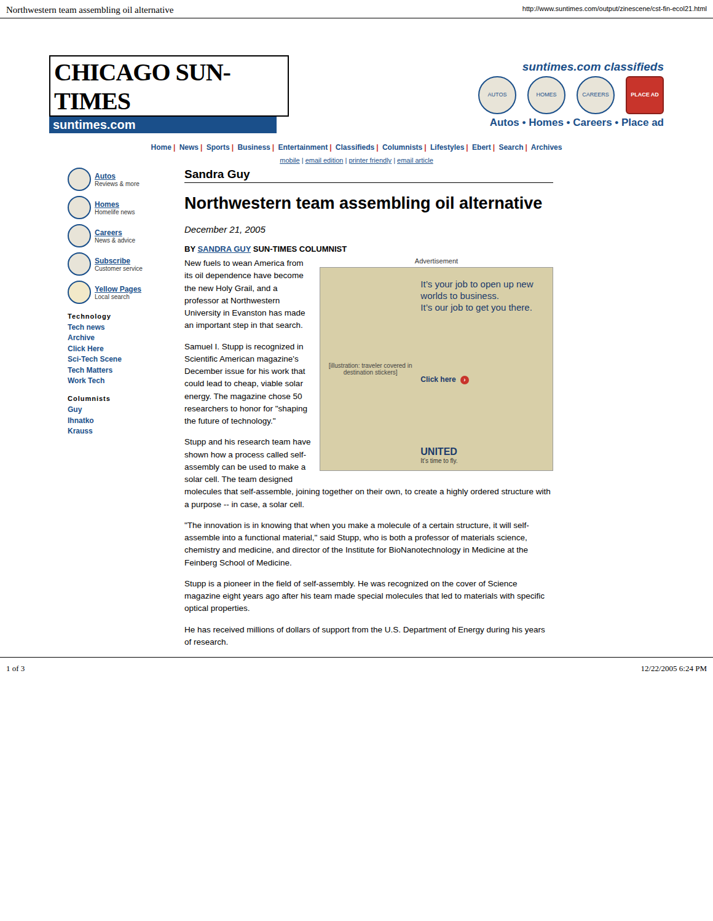Northwestern team assembling oil alternative
http://www.suntimes.com/output/zinescene/cst-fin-ecol21.html
CHICAGO SUN-TIMES
suntimes.com
suntimes.com classifieds
AUTOS
HOMES
CAREERS
PLACE AD
Autos • Homes • Careers • Place ad
Home| News| Sports| Business| Entertainment| Classifieds| Columnists| Lifestyles| Ebert| Search| Archives
mobile | email edition | printer friendly | email article
Autos
Reviews & more
Homes
Homelife news
Careers
News & advice
Subscribe
Customer service
Yellow Pages
Local search
Technology
Tech news Archive Click Here Sci-Tech Scene Tech Matters Work Tech
Columnists
Guy Ihnatko Krauss
Sandra Guy
Northwestern team assembling oil alternative
December 21, 2005
BY SANDRA GUY SUN-TIMES COLUMNIST
Advertisement
[illustration: traveler covered in destination stickers]
It’s your job to open up new worlds to business.
It’s our job to get you there.
Click here ›
UNITEDIt’s time to fly.
New fuels to wean America from its oil dependence have become the new Holy Grail, and a professor at Northwestern University in Evanston has made an important step in that search.
Samuel I. Stupp is recognized in Scientific American magazine's December issue for his work that could lead to cheap, viable solar energy. The magazine chose 50 researchers to honor for "shaping the future of technology."
Stupp and his research team have shown how a process called self-assembly can be used to make a solar cell. The team designed molecules that self-assemble, joining together on their own, to create a highly ordered structure with a purpose -- in case, a solar cell.
"The innovation is in knowing that when you make a molecule of a certain structure, it will self-assemble into a functional material," said Stupp, who is both a professor of materials science, chemistry and medicine, and director of the Institute for BioNanotechnology in Medicine at the Feinberg School of Medicine.
Stupp is a pioneer in the field of self-assembly. He was recognized on the cover of Science magazine eight years ago after his team made special molecules that led to materials with specific optical properties.
He has received millions of dollars of support from the U.S. Department of Energy during his years of research.
1 of 3
12/22/2005 6:24 PM